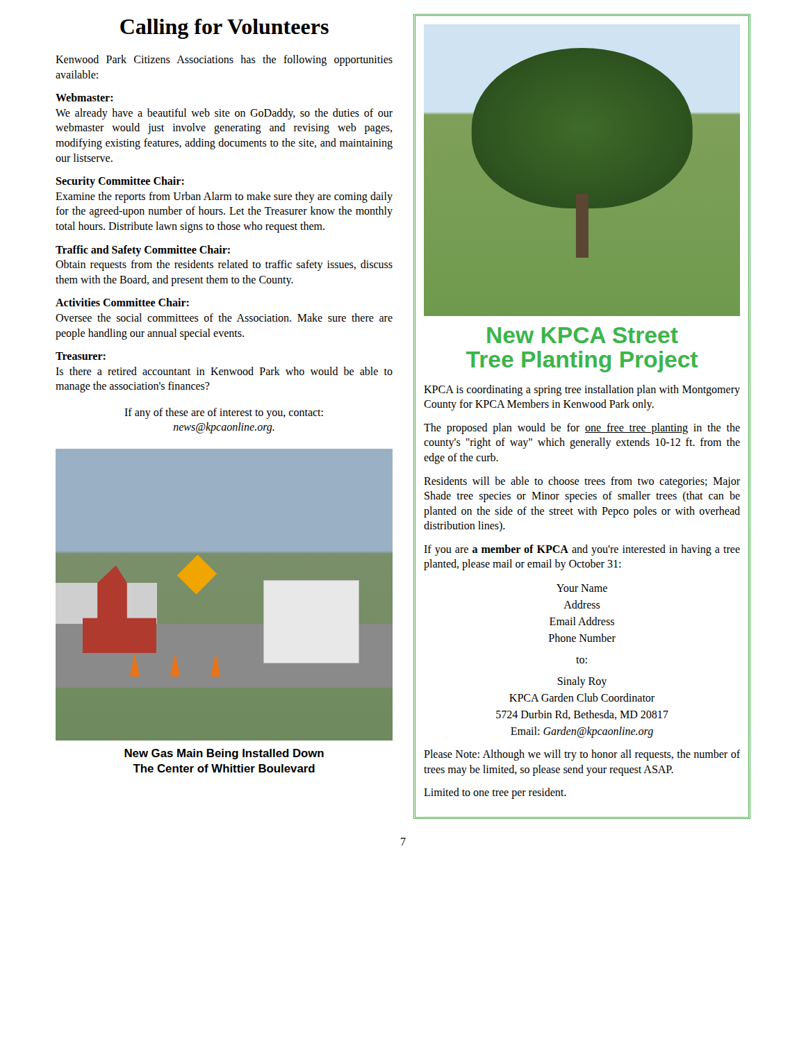Calling for Volunteers
Kenwood Park Citizens Associations has the following opportunities available:
Webmaster:
We already have a beautiful web site on GoDaddy, so the duties of our webmaster would just involve generating and revising web pages, modifying existing features, adding documents to the site, and maintaining our listserve.
Security Committee Chair:
Examine the reports from Urban Alarm to make sure they are coming daily for the agreed-upon number of hours. Let the Treasurer know the monthly total hours. Distribute lawn signs to those who request them.
Traffic and Safety Committee Chair:
Obtain requests from the residents related to traffic safety issues, discuss them with the Board, and present them to the County.
Activities Committee Chair:
Oversee the social committees of the Association. Make sure there are people handling our annual special events.
Treasurer:
Is there a retired accountant in Kenwood Park who would be able to manage the association's finances?
If any of these are of interest to you, contact:
news@kpcaonline.org.
New Gas Main Being Installed Down
The Center of Whittier Boulevard
New KPCA Street
Tree Planting Project
KPCA is coordinating a spring tree installation plan with Montgomery County for KPCA Members in Kenwood Park only.
The proposed plan would be for one free tree planting in the the county's "right of way" which generally extends 10-12 ft. from the edge of the curb.
Residents will be able to choose trees from two categories; Major Shade tree species or Minor species of smaller trees (that can be planted on the side of the street with Pepco poles or with overhead distribution lines).
If you are a member of KPCA and you're interested in having a tree planted, please mail or email by October 31:
Your Name
Address
Email Address
Phone Number
to:
Sinaly Roy
KPCA Garden Club Coordinator
5724 Durbin Rd, Bethesda, MD 20817
Email: Garden@kpcaonline.org
Please Note: Although we will try to honor all requests, the number of trees may be limited, so please send your request ASAP.
Limited to one tree per resident.
7